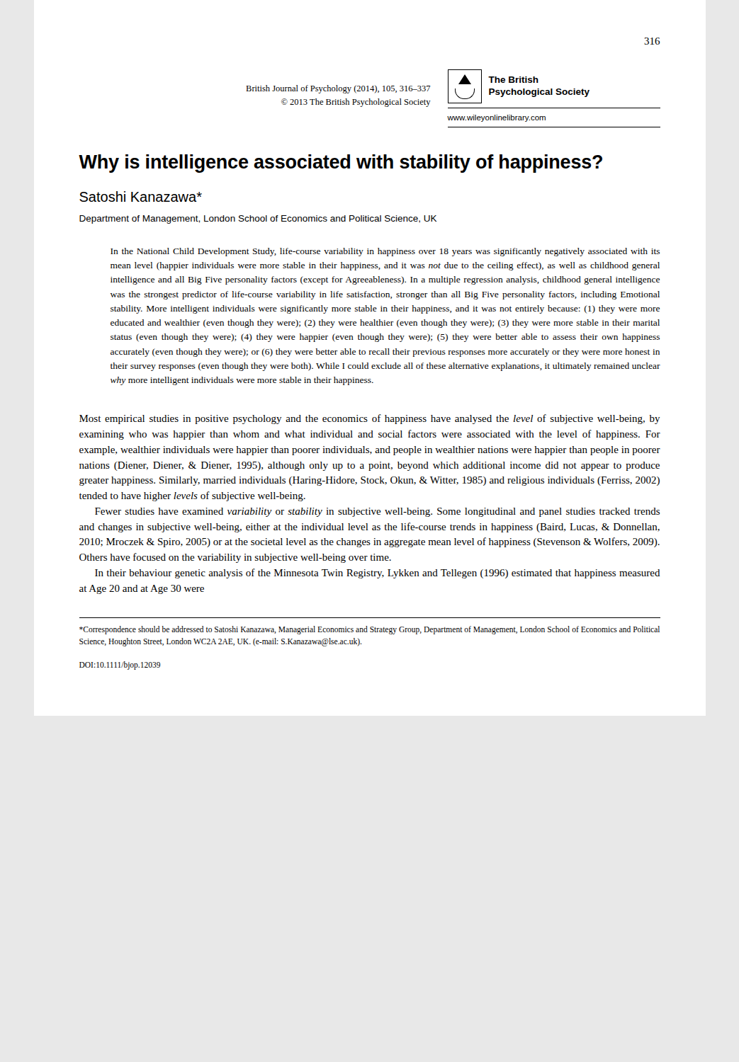316
British Journal of Psychology (2014), 105, 316–337
© 2013 The British Psychological Society
The British Psychological Society
www.wileyonlinelibrary.com
Why is intelligence associated with stability of happiness?
Satoshi Kanazawa*
Department of Management, London School of Economics and Political Science, UK
In the National Child Development Study, life-course variability in happiness over 18 years was significantly negatively associated with its mean level (happier individuals were more stable in their happiness, and it was not due to the ceiling effect), as well as childhood general intelligence and all Big Five personality factors (except for Agreeableness). In a multiple regression analysis, childhood general intelligence was the strongest predictor of life-course variability in life satisfaction, stronger than all Big Five personality factors, including Emotional stability. More intelligent individuals were significantly more stable in their happiness, and it was not entirely because: (1) they were more educated and wealthier (even though they were); (2) they were healthier (even though they were); (3) they were more stable in their marital status (even though they were); (4) they were happier (even though they were); (5) they were better able to assess their own happiness accurately (even though they were); or (6) they were better able to recall their previous responses more accurately or they were more honest in their survey responses (even though they were both). While I could exclude all of these alternative explanations, it ultimately remained unclear why more intelligent individuals were more stable in their happiness.
Most empirical studies in positive psychology and the economics of happiness have analysed the level of subjective well-being, by examining who was happier than whom and what individual and social factors were associated with the level of happiness. For example, wealthier individuals were happier than poorer individuals, and people in wealthier nations were happier than people in poorer nations (Diener, Diener, & Diener, 1995), although only up to a point, beyond which additional income did not appear to produce greater happiness. Similarly, married individuals (Haring-Hidore, Stock, Okun, & Witter, 1985) and religious individuals (Ferriss, 2002) tended to have higher levels of subjective well-being.
Fewer studies have examined variability or stability in subjective well-being. Some longitudinal and panel studies tracked trends and changes in subjective well-being, either at the individual level as the life-course trends in happiness (Baird, Lucas, & Donnellan, 2010; Mroczek & Spiro, 2005) or at the societal level as the changes in aggregate mean level of happiness (Stevenson & Wolfers, 2009). Others have focused on the variability in subjective well-being over time.
In their behaviour genetic analysis of the Minnesota Twin Registry, Lykken and Tellegen (1996) estimated that happiness measured at Age 20 and at Age 30 were
*Correspondence should be addressed to Satoshi Kanazawa, Managerial Economics and Strategy Group, Department of Management, London School of Economics and Political Science, Houghton Street, London WC2A 2AE, UK. (e-mail: S.Kanazawa@lse.ac.uk).
DOI:10.1111/bjop.12039